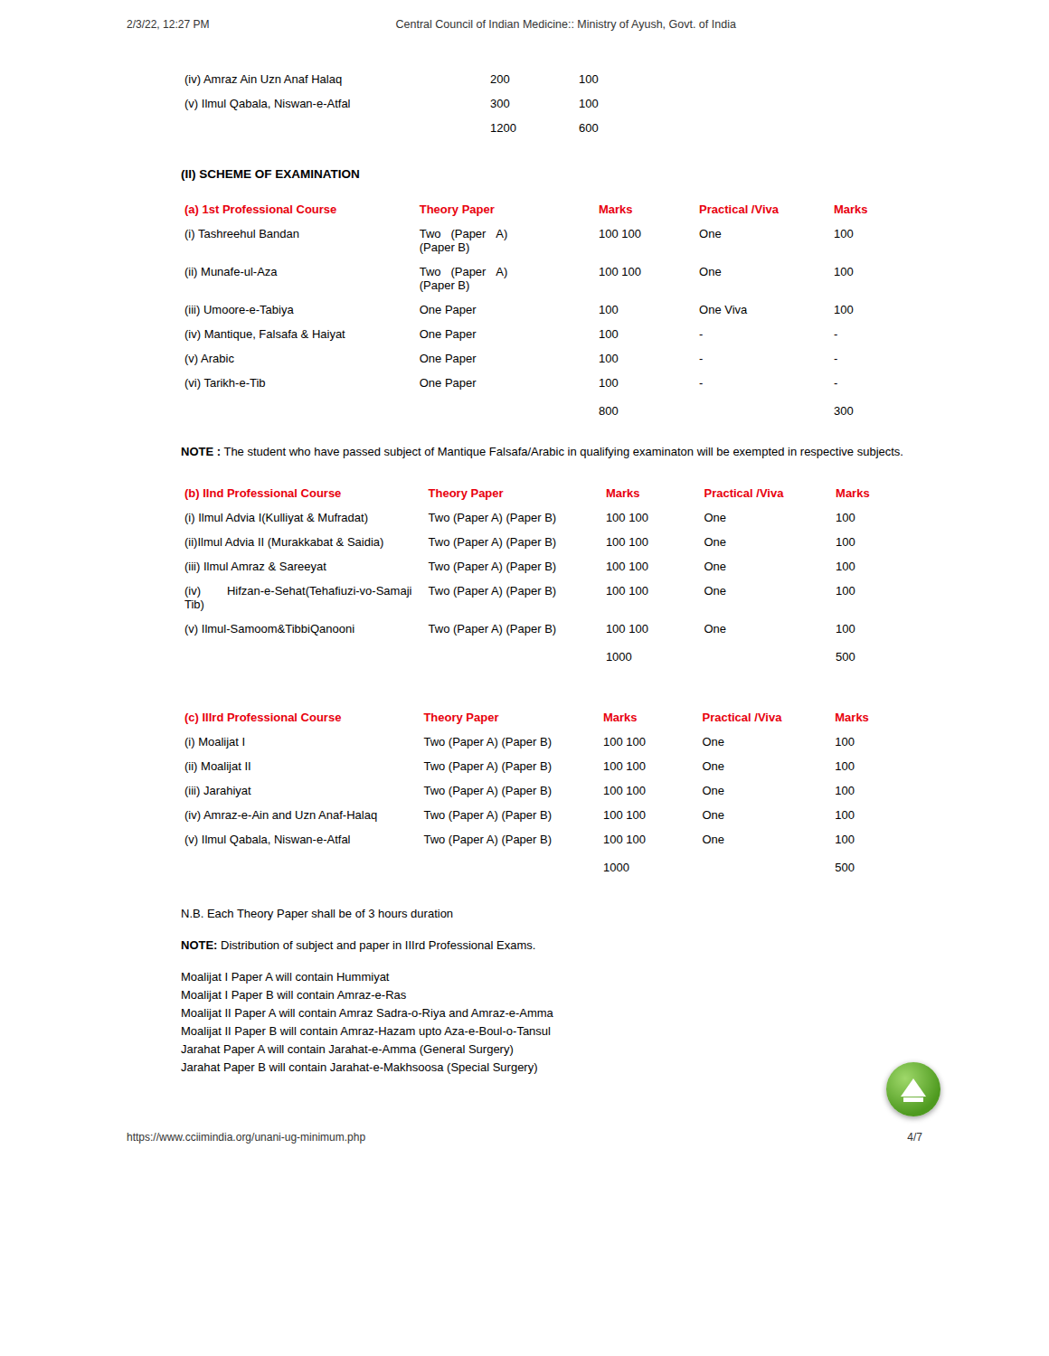2/3/22, 12:27 PM
Central Council of Indian Medicine:: Ministry of Ayush, Govt. of India
| (iv) Amraz Ain Uzn Anaf Halaq | 200 | 100 | |
| (v) Ilmul Qabala, Niswan-e-Atfal | 300 | 100 | |
| | 1200 | 600 | |
(II) SCHEME OF EXAMINATION
| (a) 1st Professional Course | Theory Paper | Marks | Practical /Viva | Marks |
| (i) Tashreehul Bandan | Two (Paper A) (Paper B) | 100 100 | One | 100 |
| (ii) Munafe-ul-Aza | Two (Paper A) (Paper B) | 100 100 | One | 100 |
| (iii) Umoore-e-Tabiya | One Paper | 100 | One Viva | 100 |
| (iv) Mantique, Falsafa & Haiyat | One Paper | 100 | - | - |
| (v) Arabic | One Paper | 100 | - | - |
| (vi) Tarikh-e-Tib | One Paper | 100 | - | - |
| | | 800 | | 300 |
NOTE : The student who have passed subject of Mantique Falsafa/Arabic in qualifying examinaton will be exempted in respective subjects.
| (b) IInd Professional Course | Theory Paper | Marks | Practical /Viva | Marks |
| (i) Ilmul Advia I(Kulliyat & Mufradat) | Two (Paper A) (Paper B) | 100 100 | One | 100 |
| (ii)Ilmul Advia II (Murakkabat & Saidia) | Two (Paper A) (Paper B) | 100 100 | One | 100 |
| (iii) Ilmul Amraz & Sareeyat | Two (Paper A) (Paper B) | 100 100 | One | 100 |
| (iv) Hifzan-e-Sehat(Tehafiuzi-vo-Samaji Tib) | Two (Paper A) (Paper B) | 100 100 | One | 100 |
| (v) Ilmul-Samoom&TibbiQanooni | Two (Paper A) (Paper B) | 100 100 | One | 100 |
| | | 1000 | | 500 |
| (c) IIIrd Professional Course | Theory Paper | Marks | Practical /Viva | Marks |
| (i) Moalijat I | Two (Paper A) (Paper B) | 100 100 | One | 100 |
| (ii) Moalijat II | Two (Paper A) (Paper B) | 100 100 | One | 100 |
| (iii) Jarahiyat | Two (Paper A) (Paper B) | 100 100 | One | 100 |
| (iv) Amraz-e-Ain and Uzn Anaf-Halaq | Two (Paper A) (Paper B) | 100 100 | One | 100 |
| (v) Ilmul Qabala, Niswan-e-Atfal | Two (Paper A) (Paper B) | 100 100 | One | 100 |
| | | 1000 | | 500 |
N.B. Each Theory Paper shall be of 3 hours duration
NOTE: Distribution of subject and paper in IIIrd Professional Exams.
Moalijat I Paper A will contain Hummiyat
Moalijat I Paper B will contain Amraz-e-Ras
Moalijat II Paper A will contain Amraz Sadra-o-Riya and Amraz-e-Amma
Moalijat II Paper B will contain Amraz-Hazam upto Aza-e-Boul-o-Tansul
Jarahat Paper A will contain Jarahat-e-Amma (General Surgery)
Jarahat Paper B will contain Jarahat-e-Makhsoosa (Special Surgery)
https://www.cciimindia.org/unani-ug-minimum.php
4/7